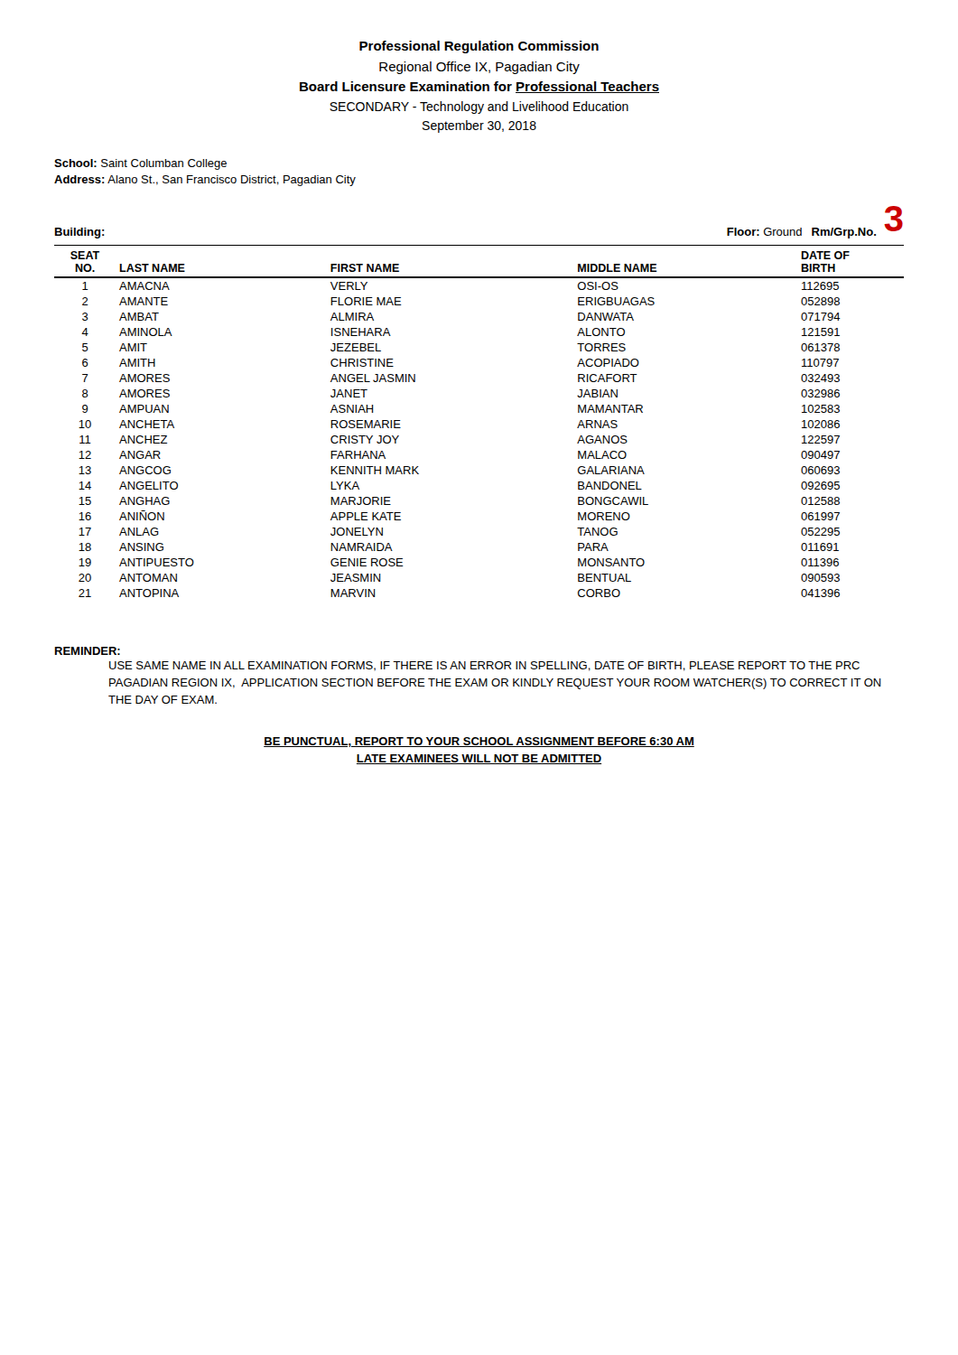Professional Regulation Commission
Regional Office IX, Pagadian City
Board Licensure Examination for Professional Teachers
SECONDARY - Technology and Livelihood Education
September 30, 2018
School: Saint Columban College
Address: Alano St., San Francisco District, Pagadian City
Building:
Floor: Ground
Rm/Grp.No.
3
| SEAT NO. | LAST NAME | FIRST NAME | MIDDLE NAME | DATE OF BIRTH |
| --- | --- | --- | --- | --- |
| 1 | AMACNA | VERLY | OSI-OS | 112695 |
| 2 | AMANTE | FLORIE MAE | ERIGBUAGAS | 052898 |
| 3 | AMBAT | ALMIRA | DANWATA | 071794 |
| 4 | AMINOLA | ISNEHARA | ALONTO | 121591 |
| 5 | AMIT | JEZEBEL | TORRES | 061378 |
| 6 | AMITH | CHRISTINE | ACOPIADO | 110797 |
| 7 | AMORES | ANGEL JASMIN | RICAFORT | 032493 |
| 8 | AMORES | JANET | JABIAN | 032986 |
| 9 | AMPUAN | ASNIAH | MAMANTAR | 102583 |
| 10 | ANCHETA | ROSEMARIE | ARNAS | 102086 |
| 11 | ANCHEZ | CRISTY JOY | AGANOS | 122597 |
| 12 | ANGAR | FARHANA | MALACO | 090497 |
| 13 | ANGCOG | KENNITH MARK | GALARIANA | 060693 |
| 14 | ANGELITO | LYKA | BANDONEL | 092695 |
| 15 | ANGHAG | MARJORIE | BONGCAWIL | 012588 |
| 16 | ANIÑON | APPLE KATE | MORENO | 061997 |
| 17 | ANLAG | JONELYN | TANOG | 052295 |
| 18 | ANSING | NAMRAIDA | PARA | 011691 |
| 19 | ANTIPUESTO | GENIE ROSE | MONSANTO | 011396 |
| 20 | ANTOMAN | JEASMIN | BENTUAL | 090593 |
| 21 | ANTOPINA | MARVIN | CORBO | 041396 |
REMINDER:
USE SAME NAME IN ALL EXAMINATION FORMS, IF THERE IS AN ERROR IN SPELLING, DATE OF BIRTH, PLEASE REPORT TO THE PRC PAGADIAN REGION IX, APPLICATION SECTION BEFORE THE EXAM OR KINDLY REQUEST YOUR ROOM WATCHER(S) TO CORRECT IT ON THE DAY OF EXAM.
BE PUNCTUAL, REPORT TO YOUR SCHOOL ASSIGNMENT BEFORE 6:30 AM
LATE EXAMINEES WILL NOT BE ADMITTED